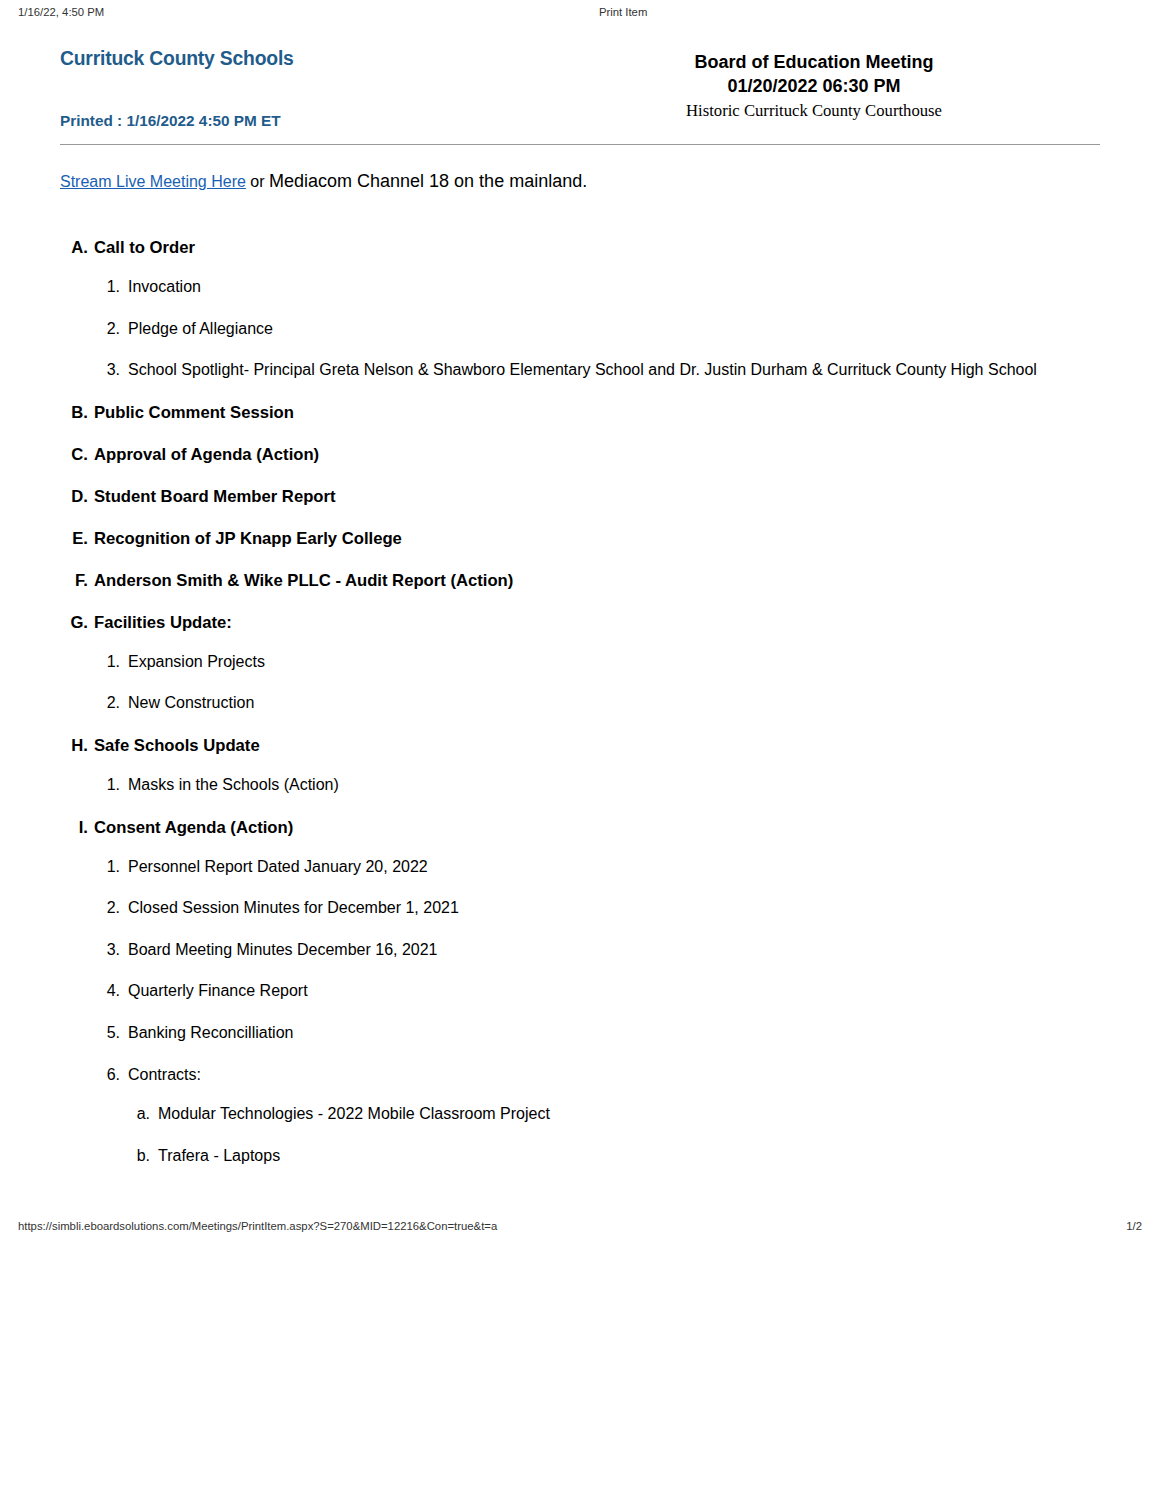1/16/22, 4:50 PM
Print Item
Currituck County Schools
Printed : 1/16/2022 4:50 PM ET
Board of Education Meeting
01/20/2022 06:30 PM
Historic Currituck County Courthouse
Stream Live Meeting Here or Mediacom Channel 18 on the mainland.
A. Call to Order
1. Invocation
2. Pledge of Allegiance
3. School Spotlight- Principal Greta Nelson & Shawboro Elementary School and Dr. Justin Durham & Currituck County High School
B. Public Comment Session
C. Approval of Agenda (Action)
D. Student Board Member Report
E. Recognition of JP Knapp Early College
F. Anderson Smith & Wike PLLC - Audit Report (Action)
G. Facilities Update:
1. Expansion Projects
2. New Construction
H. Safe Schools Update
1. Masks in the Schools (Action)
I. Consent Agenda (Action)
1. Personnel Report Dated January 20, 2022
2. Closed Session Minutes for December 1, 2021
3. Board Meeting Minutes December 16, 2021
4. Quarterly Finance Report
5. Banking Reconcilliation
6. Contracts:
a. Modular Technologies - 2022 Mobile Classroom Project
b. Trafera - Laptops
https://simbli.eboardsolutions.com/Meetings/PrintItem.aspx?S=270&MID=12216&Con=true&t=a
1/2